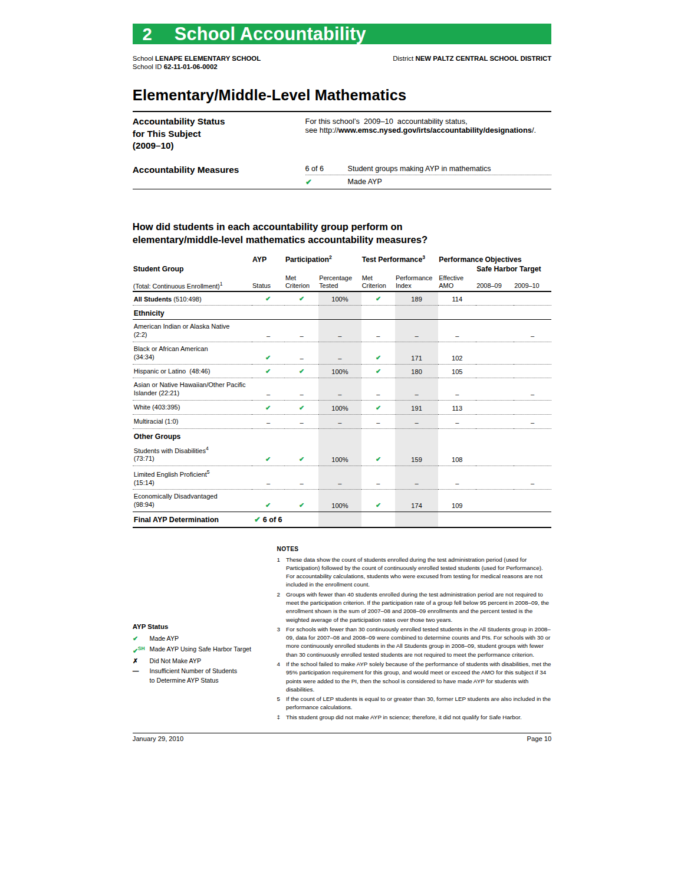2
School Accountability
School LENAPE ELEMENTARY SCHOOL
District NEW PALTZ CENTRAL SCHOOL DISTRICT
School ID 62-11-01-06-0002
Elementary/Middle-Level Mathematics
Accountability Status
for This Subject
(2009–10)
For this school’s 2009–10 accountability status,
see http://www.emsc.nysed.gov/irts/accountability/designations/.
Accountability Measures
6 of 6
Student groups making AYP in mathematics
✔
Made AYP
How did students in each accountability group perform on
elementary/middle-level mathematics accountability measures?
| | AYP | Participation 2 | Test Performance 3 | Performance Objectives |
| --- | --- | --- | --- | --- |
| Student Group | | | | | | | Safe Harbor Target |
| (Total: Continuous Enrollment) 1 | Status | Met Criterion | Percentage Tested | Met Criterion | Performance Index | Effective AMO | 2008–09 | 2009–10 |
| All Students (510:498) | ✔ | ✔ | 100% | ✔ | 189 | 114 | | |
| Ethnicity | | | | | | | | |
| American Indian or Alaska Native (2:2) | – | – | – | – | – | – | | – |
| Black or African American (34:34) | ✔ | – | – | ✔ | 171 | 102 | | |
| Hispanic or Latino (48:46) | ✔ | ✔ | 100% | ✔ | 180 | 105 | | |
| Asian or Native Hawaiian/Other Pacific Islander (22:21) | – | – | – | – | – | – | | – |
| White (403:395) | ✔ | ✔ | 100% | ✔ | 191 | 113 | | |
| Multiracial (1:0) | – | – | – | – | – | – | | – |
| Other Groups | | | | | | | | |
| Students with Disabilities 4 (73:71) | ✔ | ✔ | 100% | ✔ | 159 | 108 | | |
| Limited English Proficient 5 (15:14) | – | – | – | – | – | – | | – |
| Economically Disadvantaged (98:94) | ✔ | ✔ | 100% | ✔ | 174 | 109 | | |
| Final AYP Determination | ✔ 6 of 6 | | | | | | | |
AYP Status
| ✔ | Made AYP |
| ✔ SH | Made AYP Using Safe Harbor Target |
| ✗ | Did Not Make AYP |
| — | Insufficient Number of Students to Determine AYP Status |
NOTES
1 These data show the count of students enrolled during the test administration period (used for Participation) followed by the count of continuously enrolled tested students (used for Performance). For accountability calculations, students who were excused from testing for medical reasons are not included in the enrollment count.
2 Groups with fewer than 40 students enrolled during the test administration period are not required to meet the participation criterion. If the participation rate of a group fell below 95 percent in 2008–09, the enrollment shown is the sum of 2007–08 and 2008–09 enrollments and the percent tested is the weighted average of the participation rates over those two years.
3 For schools with fewer than 30 continuously enrolled tested students in the All Students group in 2008–09, data for 2007–08 and 2008–09 were combined to determine counts and PIs. For schools with 30 or more continuously enrolled students in the All Students group in 2008–09, student groups with fewer than 30 continuously enrolled tested students are not required to meet the performance criterion.
4 If the school failed to make AYP solely because of the performance of students with disabilities, met the 95% participation requirement for this group, and would meet or exceed the AMO for this subject if 34 points were added to the PI, then the school is considered to have made AYP for students with disabilities.
5 If the count of LEP students is equal to or greater than 30, former LEP students are also included in the performance calculations.
‡This student group did not make AYP in science; therefore, it did not qualify for Safe Harbor.
January 29, 2010
Page 10